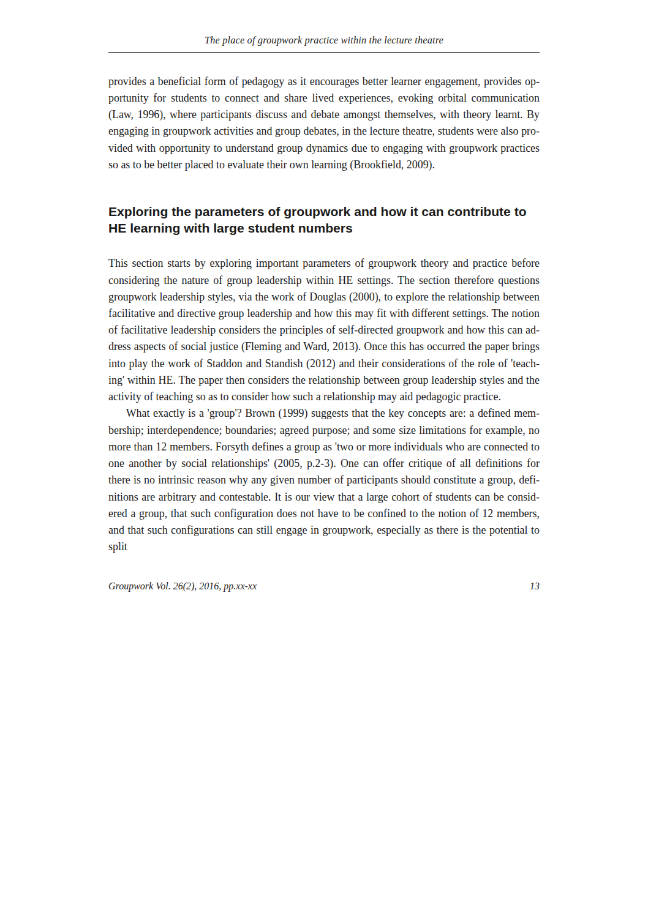The place of groupwork practice within the lecture theatre
provides a beneficial form of pedagogy as it encourages better learner engagement, provides opportunity for students to connect and share lived experiences, evoking orbital communication (Law, 1996), where participants discuss and debate amongst themselves, with theory learnt. By engaging in groupwork activities and group debates, in the lecture theatre, students were also provided with opportunity to understand group dynamics due to engaging with groupwork practices so as to be better placed to evaluate their own learning (Brookfield, 2009).
Exploring the parameters of groupwork and how it can contribute to HE learning with large student numbers
This section starts by exploring important parameters of groupwork theory and practice before considering the nature of group leadership within HE settings. The section therefore questions groupwork leadership styles, via the work of Douglas (2000), to explore the relationship between facilitative and directive group leadership and how this may fit with different settings. The notion of facilitative leadership considers the principles of self-directed groupwork and how this can address aspects of social justice (Fleming and Ward, 2013). Once this has occurred the paper brings into play the work of Staddon and Standish (2012) and their considerations of the role of 'teaching' within HE. The paper then considers the relationship between group leadership styles and the activity of teaching so as to consider how such a relationship may aid pedagogic practice.
What exactly is a 'group'? Brown (1999) suggests that the key concepts are: a defined membership; interdependence; boundaries; agreed purpose; and some size limitations for example, no more than 12 members. Forsyth defines a group as 'two or more individuals who are connected to one another by social relationships' (2005, p.2-3). One can offer critique of all definitions for there is no intrinsic reason why any given number of participants should constitute a group, definitions are arbitrary and contestable. It is our view that a large cohort of students can be considered a group, that such configuration does not have to be confined to the notion of 12 members, and that such configurations can still engage in groupwork, especially as there is the potential to split
Groupwork Vol. 26(2), 2016, pp.xx-xx 13